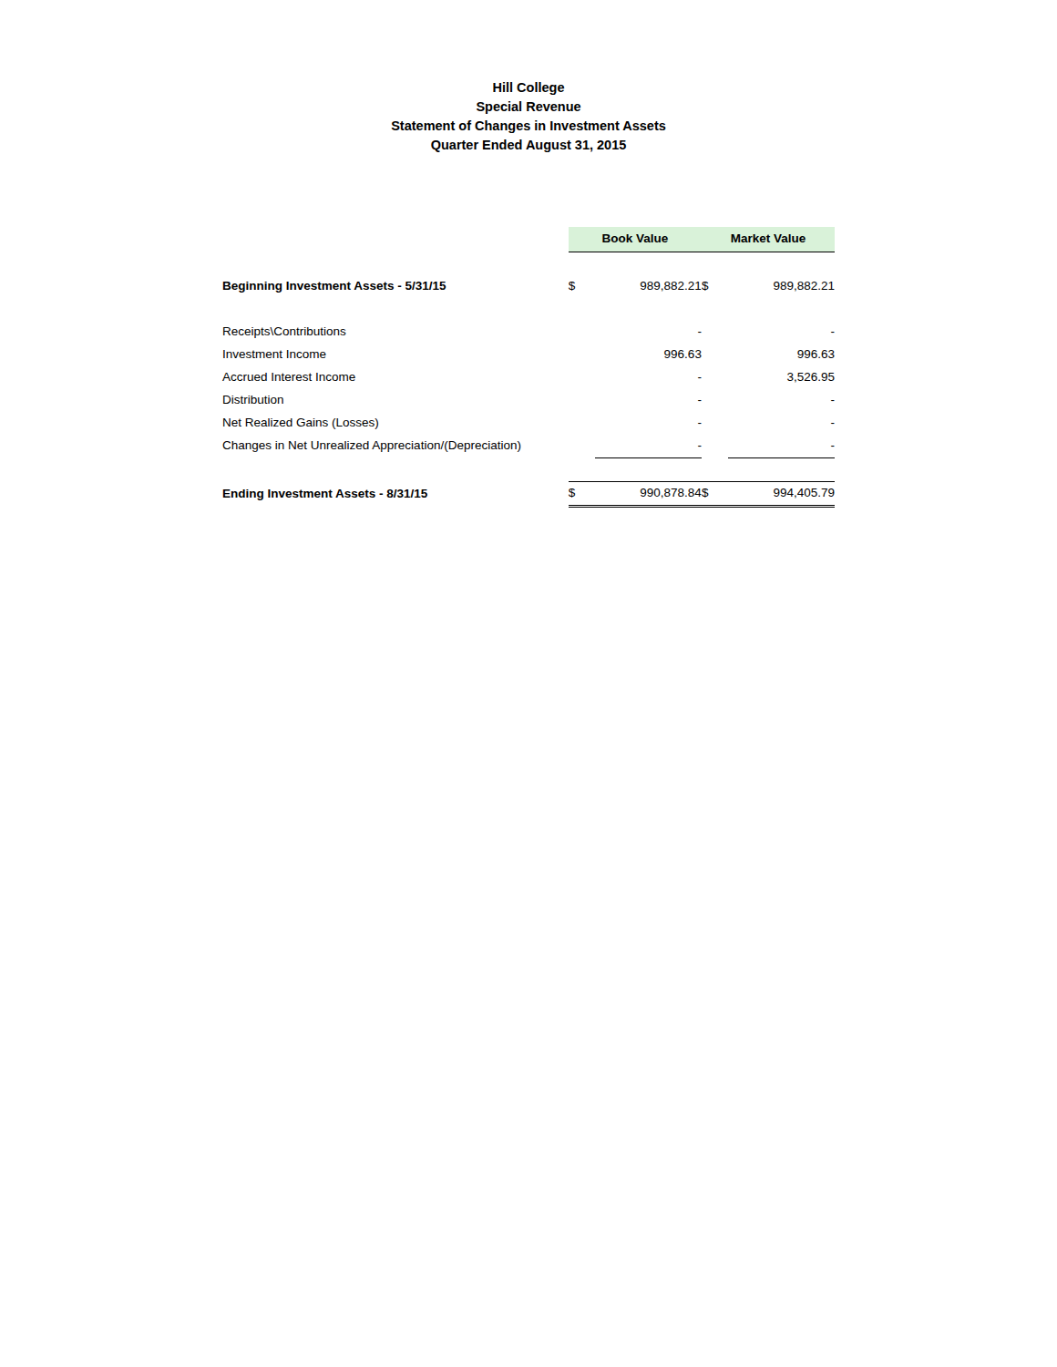Hill College
Special Revenue
Statement of Changes in Investment Assets
Quarter Ended August 31, 2015
| | Book Value | Market Value |
| Beginning Investment Assets - 5/31/15 | $ | 989,882.21 | $ | 989,882.21 |
| Receipts\Contributions | | - | | - |
| Investment Income | | 996.63 | | 996.63 |
| Accrued Interest Income | | - | | 3,526.95 |
| Distribution | | - | | - |
| Net Realized Gains (Losses) | | - | | - |
| Changes in Net Unrealized Appreciation/(Depreciation) | | - | | - |
| Ending Investment Assets - 8/31/15 | $ | 990,878.84 | $ | 994,405.79 |